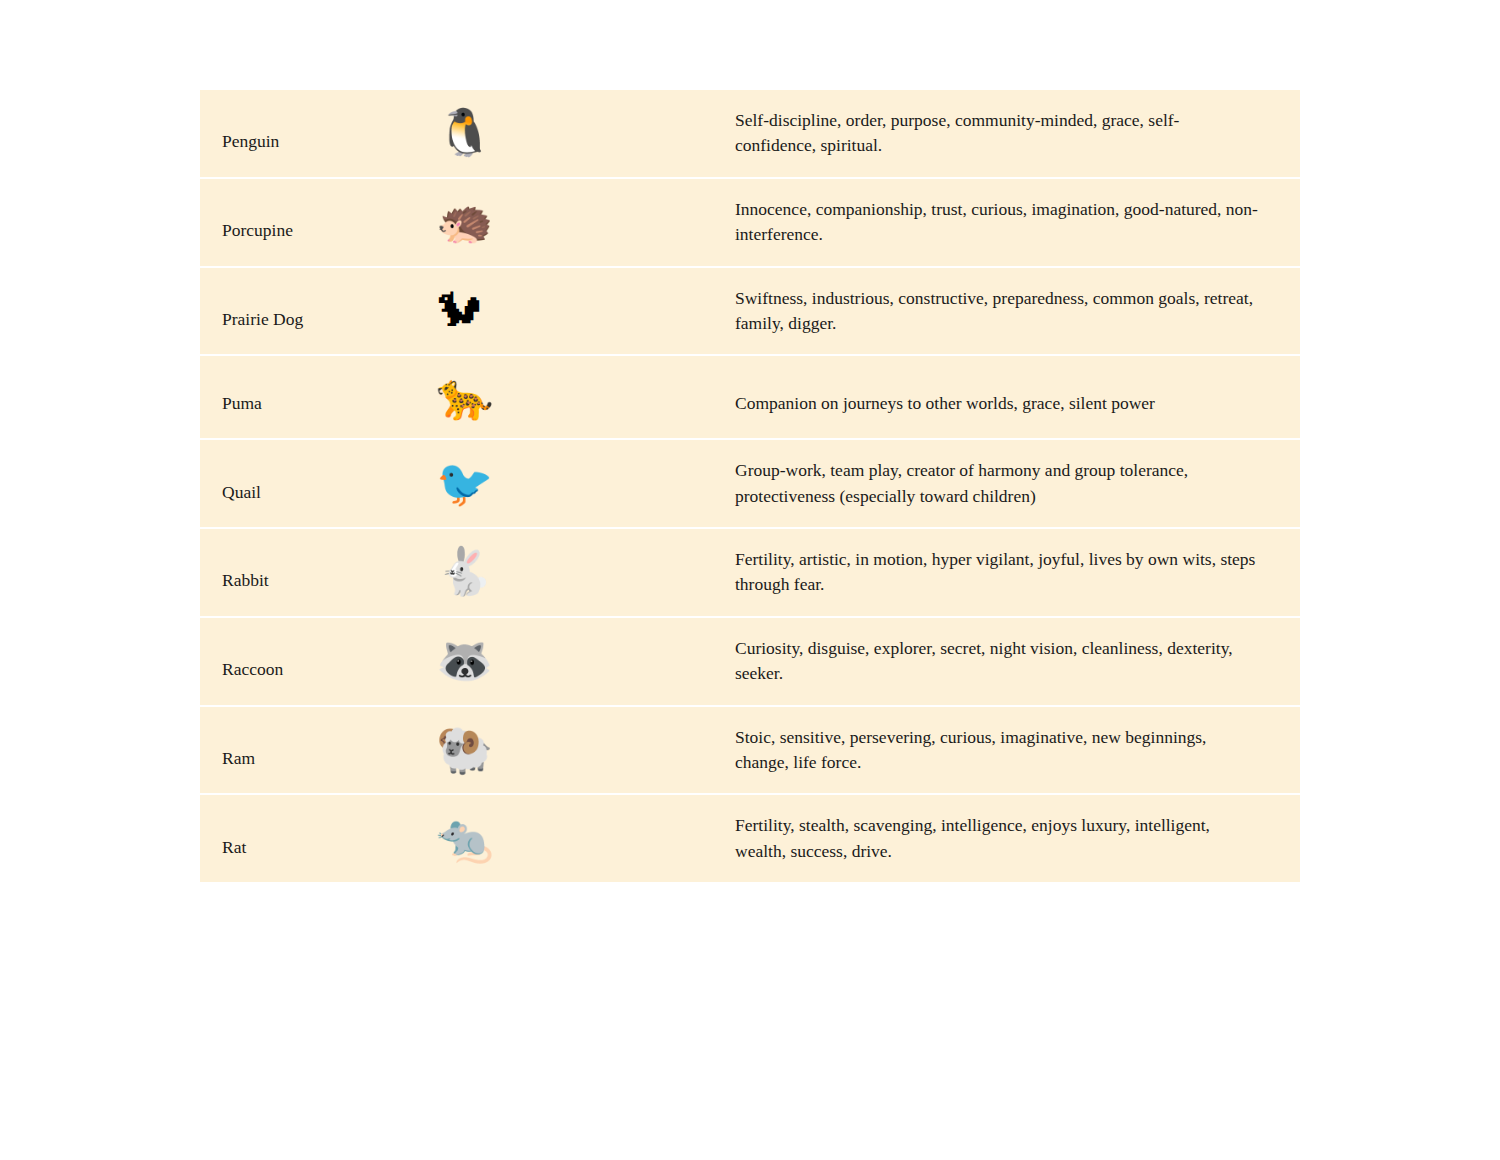| Penguin | 🐧 | Self-discipline, order, purpose, community-minded, grace, self-confidence, spiritual. |
| Porcupine | 🦔 | Innocence, companionship, trust, curious, imagination, good-natured, non-interference. |
| Prairie Dog | 🐿 | Swiftness, industrious, constructive, preparedness, common goals, retreat, family, digger. |
| Puma | 🐆 | Companion on journeys to other worlds, grace, silent power |
| Quail | 🐦 | Group-work, team play, creator of harmony and group tolerance, protectiveness (especially toward children) |
| Rabbit | 🐇 | Fertility, artistic, in motion, hyper vigilant, joyful, lives by own wits, steps through fear. |
| Raccoon | 🦝 | Curiosity, disguise, explorer, secret, night vision, cleanliness, dexterity, seeker. |
| Ram | 🐏 | Stoic, sensitive, persevering, curious, imaginative, new beginnings, change, life force. |
| Rat | 🐀 | Fertility, stealth, scavenging, intelligence, enjoys luxury, intelligent, wealth, success, drive. |